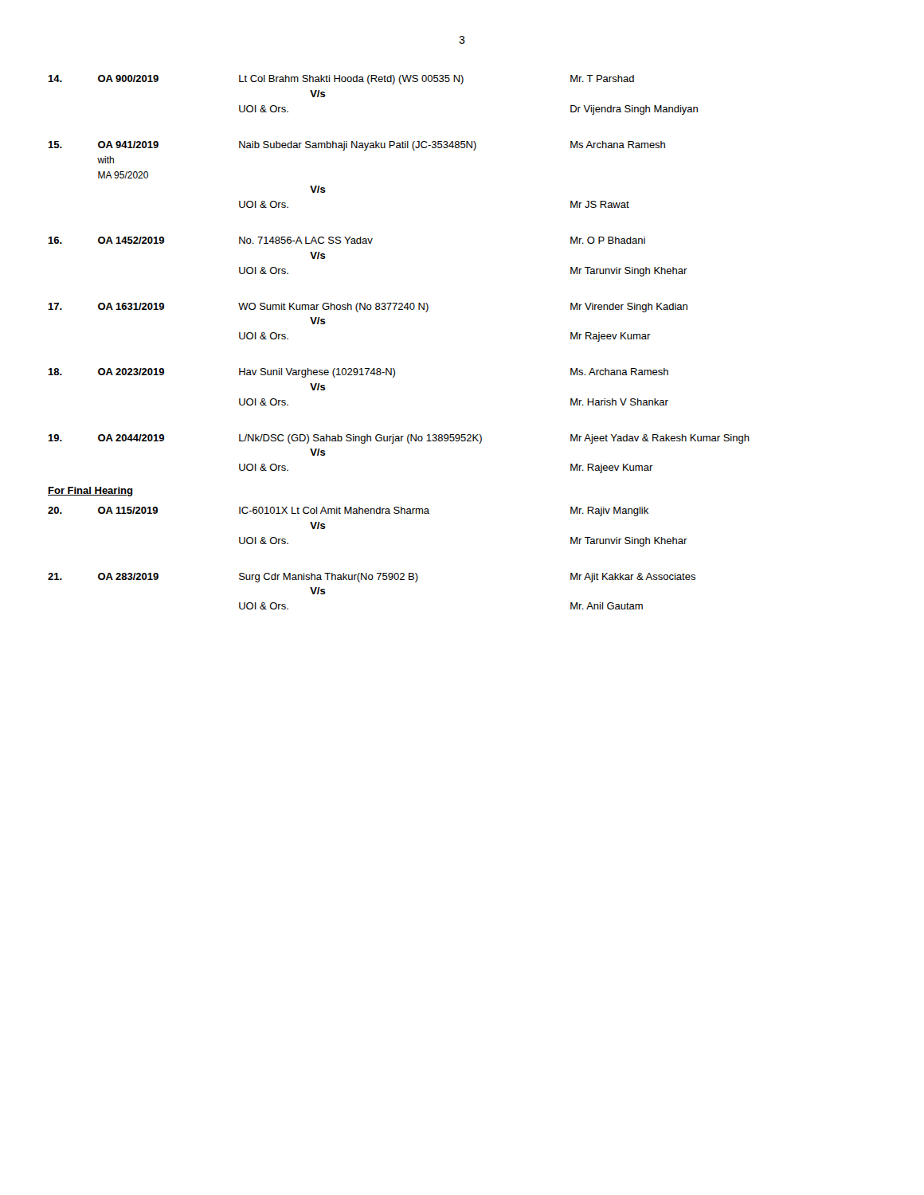3
| 14. | OA 900/2019 | Lt Col Brahm Shakti Hooda (Retd) (WS 00535 N) | Mr. T Parshad |
| | | V/s | |
| | | UOI & Ors. | Dr Vijendra Singh Mandiyan |
| 15. | OA 941/2019 with MA 95/2020 | Naib Subedar Sambhaji Nayaku Patil (JC-353485N) | Ms Archana Ramesh |
| | | V/s | |
| | | UOI & Ors. | Mr JS Rawat |
| 16. | OA 1452/2019 | No. 714856-A LAC SS Yadav | Mr. O P Bhadani |
| | | V/s | |
| | | UOI & Ors. | Mr Tarunvir Singh Khehar |
| 17. | OA 1631/2019 | WO Sumit Kumar Ghosh (No 8377240 N) | Mr Virender Singh Kadian |
| | | V/s | |
| | | UOI & Ors. | Mr Rajeev Kumar |
| 18. | OA 2023/2019 | Hav Sunil Varghese (10291748-N) | Ms. Archana Ramesh |
| | | V/s | |
| | | UOI & Ors. | Mr. Harish V Shankar |
| 19. | OA 2044/2019 | L/Nk/DSC (GD) Sahab Singh Gurjar (No 13895952K) | Mr Ajeet Yadav & Rakesh Kumar Singh |
| | | V/s | |
| | | UOI & Ors. | Mr. Rajeev Kumar |
| For Final Hearing |
| 20. | OA 115/2019 | IC-60101X Lt Col Amit Mahendra Sharma | Mr. Rajiv Manglik |
| | | V/s | |
| | | UOI & Ors. | Mr Tarunvir Singh Khehar |
| 21. | OA 283/2019 | Surg Cdr Manisha Thakur(No 75902 B) | Mr Ajit Kakkar & Associates |
| | | V/s | |
| | | UOI & Ors. | Mr. Anil Gautam |